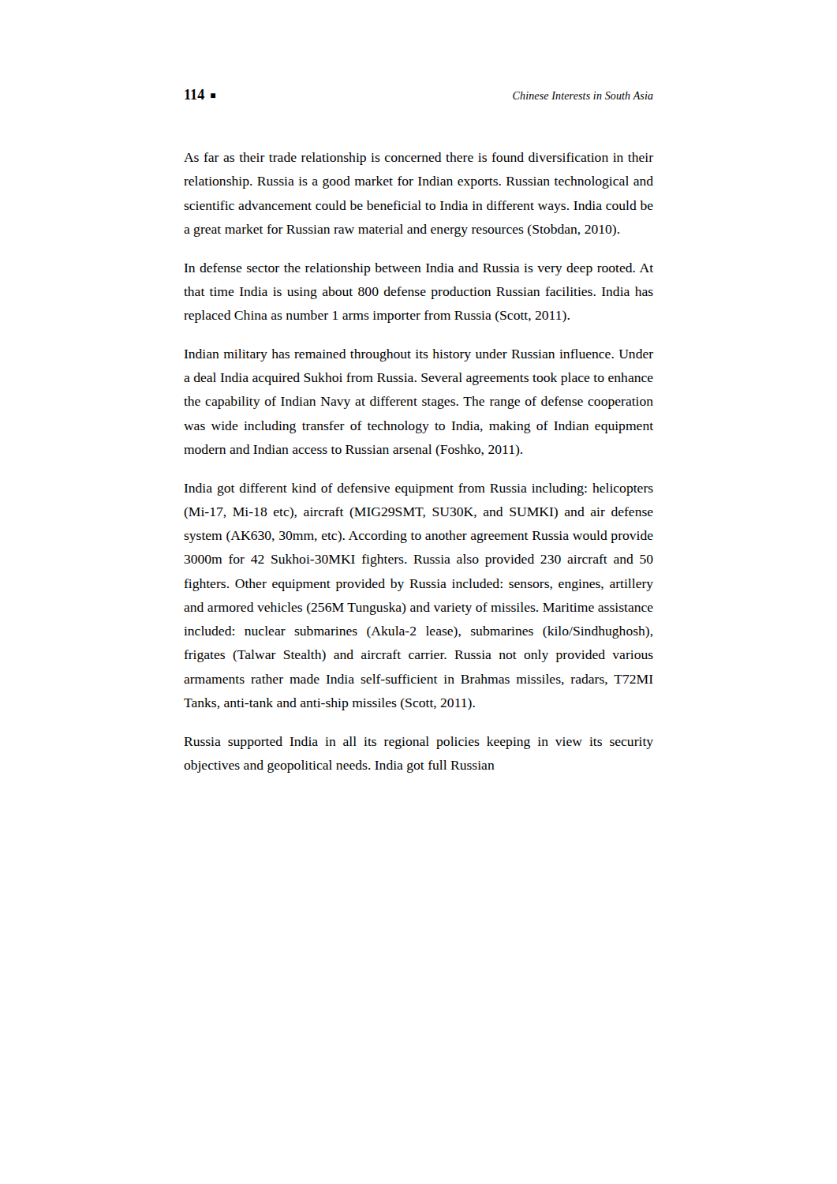114■
Chinese Interests in South Asia
As far as their trade relationship is concerned there is found diversification in their relationship. Russia is a good market for Indian exports. Russian technological and scientific advancement could be beneficial to India in different ways. India could be a great market for Russian raw material and energy resources (Stobdan, 2010).
In defense sector the relationship between India and Russia is very deep rooted. At that time India is using about 800 defense production Russian facilities. India has replaced China as number 1 arms importer from Russia (Scott, 2011).
Indian military has remained throughout its history under Russian influence. Under a deal India acquired Sukhoi from Russia. Several agreements took place to enhance the capability of Indian Navy at different stages. The range of defense cooperation was wide including transfer of technology to India, making of Indian equipment modern and Indian access to Russian arsenal (Foshko, 2011).
India got different kind of defensive equipment from Russia including: helicopters (Mi-17, Mi-18 etc), aircraft (MIG29SMT, SU30K, and SUMKI) and air defense system (AK630, 30mm, etc). According to another agreement Russia would provide 3000m for 42 Sukhoi-30MKI fighters. Russia also provided 230 aircraft and 50 fighters. Other equipment provided by Russia included: sensors, engines, artillery and armored vehicles (256M Tunguska) and variety of missiles. Maritime assistance included: nuclear submarines (Akula-2 lease), submarines (kilo/Sindhughosh), frigates (Talwar Stealth) and aircraft carrier. Russia not only provided various armaments rather made India self-sufficient in Brahmas missiles, radars, T72MI Tanks, anti-tank and anti-ship missiles (Scott, 2011).
Russia supported India in all its regional policies keeping in view its security objectives and geopolitical needs. India got full Russian